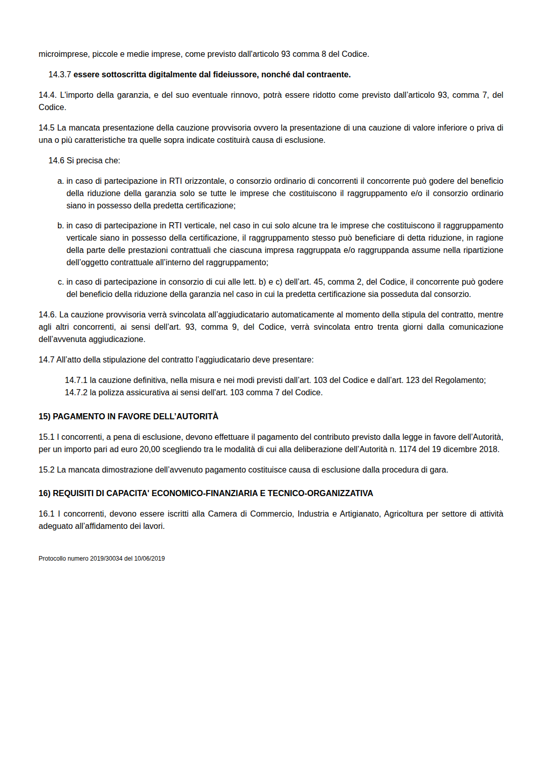microimprese, piccole e medie imprese, come previsto dall'articolo 93 comma 8 del Codice.
14.3.7 essere sottoscritta digitalmente dal fideiussore, nonché dal contraente.
14.4. L'importo della garanzia, e del suo eventuale rinnovo, potrà essere ridotto come previsto dall’articolo 93, comma 7, del Codice.
14.5 La mancata presentazione della cauzione provvisoria ovvero la presentazione di una cauzione di valore inferiore o priva di una o più caratteristiche tra quelle sopra indicate costituirà causa di esclusione.
14.6 Si precisa che:
in caso di partecipazione in RTI orizzontale, o consorzio ordinario di concorrenti il concorrente può godere del beneficio della riduzione della garanzia solo se tutte le imprese che costituiscono il raggruppamento e/o il consorzio ordinario siano in possesso della predetta certificazione;
in caso di partecipazione in RTI verticale, nel caso in cui solo alcune tra le imprese che costituiscono il raggruppamento verticale siano in possesso della certificazione, il raggruppamento stesso può beneficiare di detta riduzione, in ragione della parte delle prestazioni contrattuali che ciascuna impresa raggruppata e/o raggruppanda assume nella ripartizione dell’oggetto contrattuale all’interno del raggruppamento;
in caso di partecipazione in consorzio di cui alle lett. b) e c) dell’art. 45, comma 2, del Codice, il concorrente può godere del beneficio della riduzione della garanzia nel caso in cui la predetta certificazione sia posseduta dal consorzio.
14.6. La cauzione provvisoria verrà svincolata all’aggiudicatario automaticamente al momento della stipula del contratto, mentre agli altri concorrenti, ai sensi dell’art. 93, comma 9, del Codice, verrà svincolata entro trenta giorni dalla comunicazione dell’avvenuta aggiudicazione.
14.7 All’atto della stipulazione del contratto l’aggiudicatario deve presentare:
14.7.1 la cauzione definitiva, nella misura e nei modi previsti dall’art. 103 del Codice e dall’art. 123 del Regolamento;
14.7.2 la polizza assicurativa ai sensi dell'art. 103 comma 7 del Codice.
15) PAGAMENTO IN FAVORE DELL’AUTORITÀ
15.1 I concorrenti, a pena di esclusione, devono effettuare il pagamento del contributo previsto dalla legge in favore dell’Autorità, per un importo pari ad euro 20,00 scegliendo tra le modalità di cui alla deliberazione dell’Autorità n. 1174 del 19 dicembre 2018.
15.2 La mancata dimostrazione dell’avvenuto pagamento costituisce causa di esclusione dalla procedura di gara.
16) REQUISITI DI CAPACITA' ECONOMICO-FINANZIARIA E TECNICO-ORGANIZZATIVA
16.1 I concorrenti, devono essere iscritti alla Camera di Commercio, Industria e Artigianato, Agricoltura per settore di attività adeguato all’affidamento dei lavori.
Protocollo numero 2019/30034 del 10/06/2019